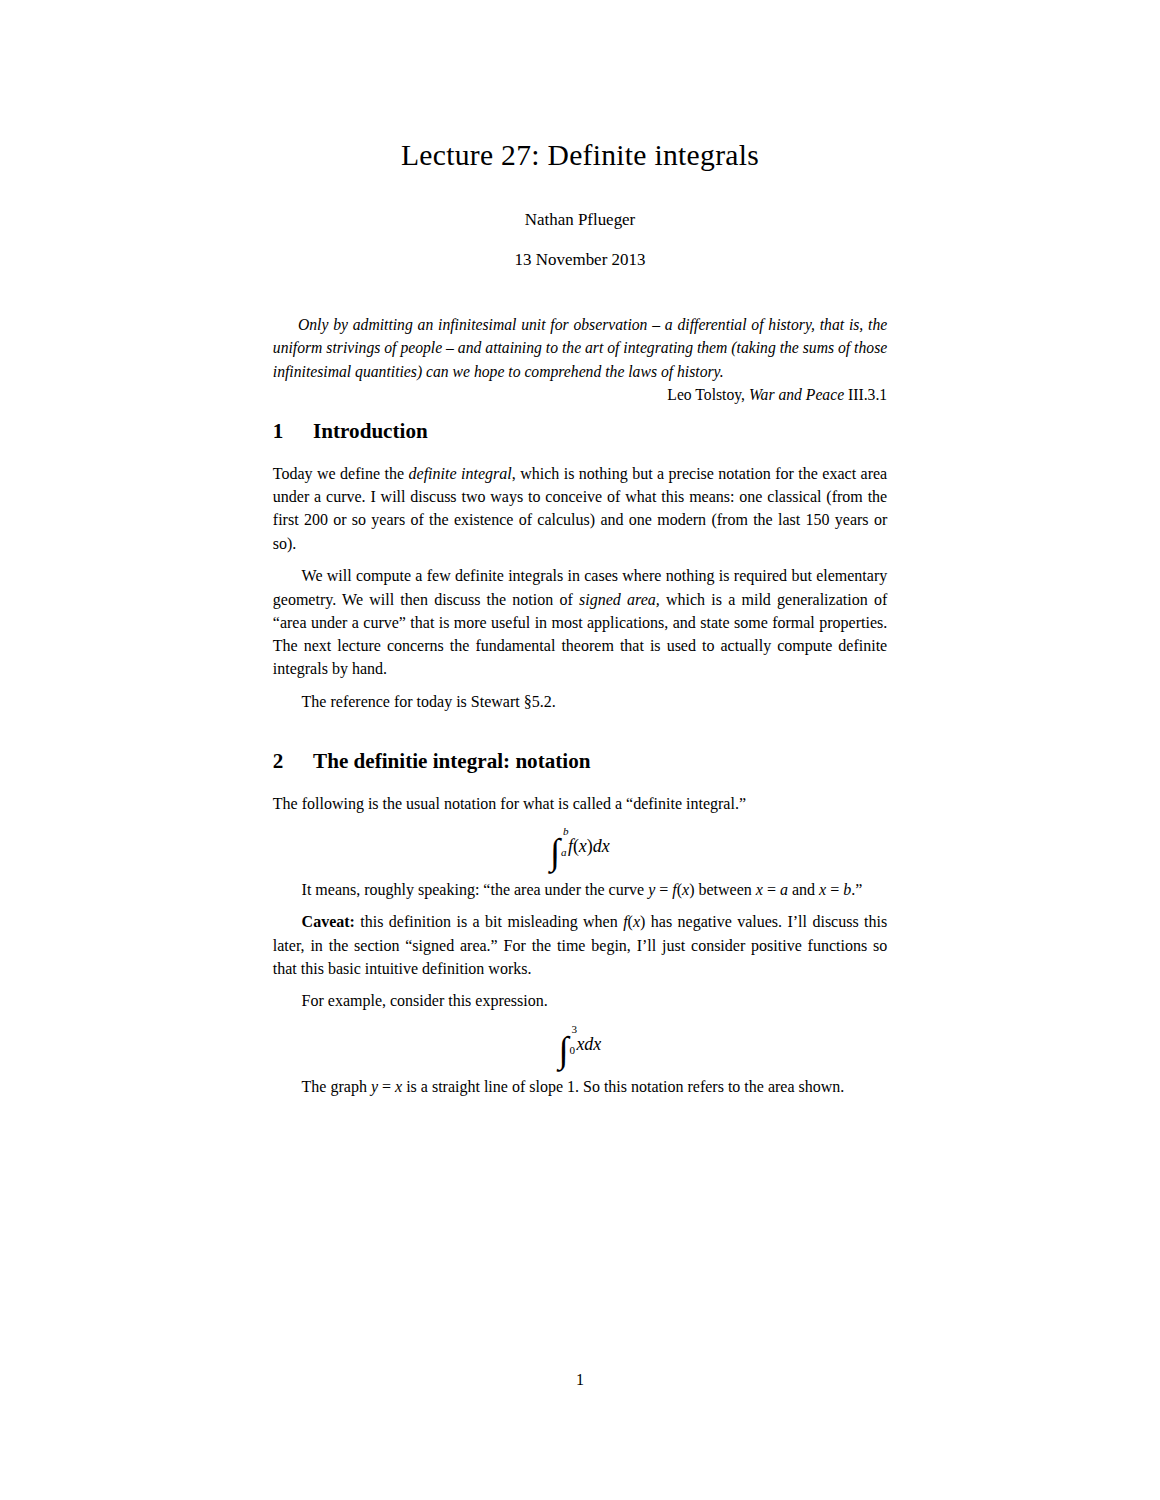Lecture 27: Definite integrals
Nathan Pflueger
13 November 2013
Only by admitting an infinitesimal unit for observation – a differential of history, that is, the uniform strivings of people – and attaining to the art of integrating them (taking the sums of those infinitesimal quantities) can we hope to comprehend the laws of history.Leo Tolstoy, War and Peace III.3.1
1 Introduction
Today we define the definite integral, which is nothing but a precise notation for the exact area under a curve. I will discuss two ways to conceive of what this means: one classical (from the first 200 or so years of the existence of calculus) and one modern (from the last 150 years or so).
We will compute a few definite integrals in cases where nothing is required but elementary geometry. We will then discuss the notion of signed area, which is a mild generalization of “area under a curve” that is more useful in most applications, and state some formal properties. The next lecture concerns the fundamental theorem that is used to actually compute definite integrals by hand.
The reference for today is Stewart §5.2.
2 The definitie integral: notation
The following is the usual notation for what is called a “definite integral.”
∫ba f(x)dx
It means, roughly speaking: “the area under the curve y = f(x) between x = a and x = b.”
Caveat: this definition is a bit misleading when f(x) has negative values. I’ll discuss this later, in the section “signed area.” For the time begin, I’ll just consider positive functions so that this basic intuitive definition works.
For example, consider this expression.
∫30 xdx
The graph y = x is a straight line of slope 1. So this notation refers to the area shown.
1